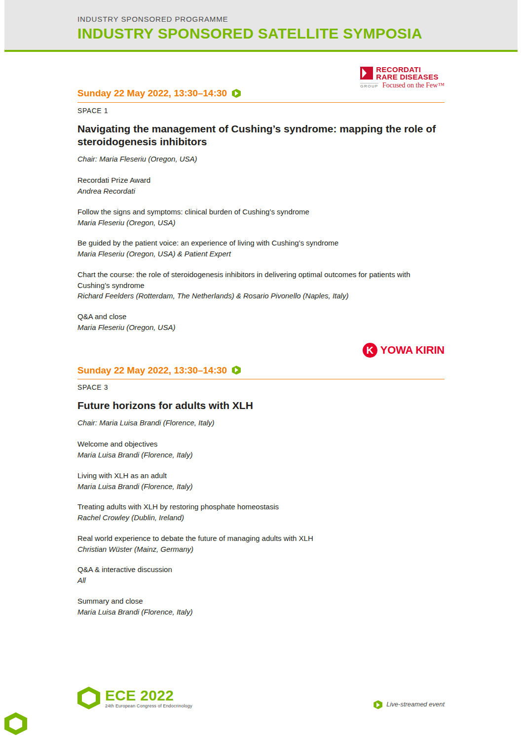Industry Sponsored Programme
Industry Sponsored Satellite Symposia
Recordati Rare Diseases
GROUP
Focused on the Few™
Sunday 22 May 2022, 13:30–14:30
SPACE 1
Navigating the management of Cushing’s syndrome: mapping the role of steroidogenesis inhibitors
Chair: Maria Fleseriu (Oregon, USA)
Recordati Prize Award
Andrea Recordati
Follow the signs and symptoms: clinical burden of Cushing’s syndrome
Maria Fleseriu (Oregon, USA)
Be guided by the patient voice: an experience of living with Cushing’s syndrome
Maria Fleseriu (Oregon, USA) & Patient Expert
Chart the course: the role of steroidogenesis inhibitors in delivering optimal outcomes for patients with Cushing’s syndrome
Richard Feelders (Rotterdam, The Netherlands) & Rosario Pivonello (Naples, Italy)
Q&A and close
Maria Fleseriu (Oregon, USA)
K
yowa Kirin
Sunday 22 May 2022, 13:30–14:30
SPACE 3
Future horizons for adults with XLH
Chair: Maria Luisa Brandi (Florence, Italy)
Welcome and objectives
Maria Luisa Brandi (Florence, Italy)
Living with XLH as an adult
Maria Luisa Brandi (Florence, Italy)
Treating adults with XLH by restoring phosphate homeostasis
Rachel Crowley (Dublin, Ireland)
Real world experience to debate the future of managing adults with XLH
Christian Wüster (Mainz, Germany)
Q&A & interactive discussion
All
Summary and close
Maria Luisa Brandi (Florence, Italy)
ECE 2022
24th European Congress of Endocrinology
Live-streamed event